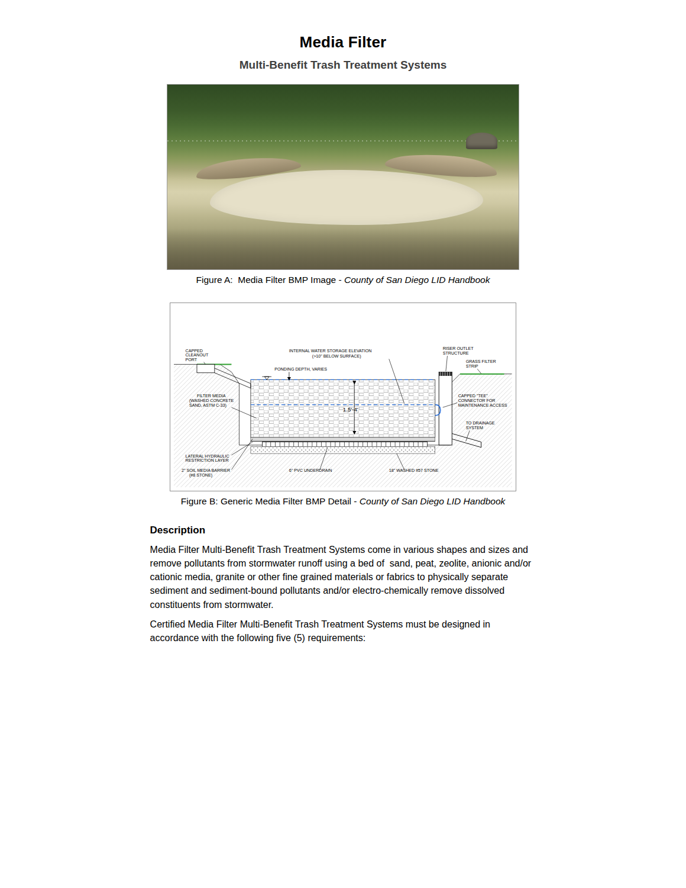Media Filter
Multi-Benefit Trash Treatment Systems
Figure A: Media Filter BMP Image - County of San Diego LID Handbook
PONDING DEPTH, VARIES 1.5'-4' CAPPED CLEANOUT PORT INTERNAL WATER STORAGE ELEVATION (>10" BELOW SURFACE) RISER OUTLET STRUCTURE GRASS FILTER STRIP FILTER MEDIA (WASHED CONCRETE SAND, ASTM C-33) CAPPED "TEE" CONNECTOR FOR MAINTENANCE ACCESS TO DRAINAGE SYSTEM LATERAL HYDRAULIC RESTRICTION LAYER 2" SOIL MEDIA BARRIER (#8 STONE) 6" PVC UNDERDRAIN 18" WASHED #57 STONE
Figure B: Generic Media Filter BMP Detail - County of San Diego LID Handbook
Description
Media Filter Multi-Benefit Trash Treatment Systems come in various shapes and sizes and remove pollutants from stormwater runoff using a bed of sand, peat, zeolite, anionic and/or cationic media, granite or other fine grained materials or fabrics to physically separate sediment and sediment-bound pollutants and/or electro-chemically remove dissolved constituents from stormwater.
Certified Media Filter Multi-Benefit Trash Treatment Systems must be designed in accordance with the following five (5) requirements: